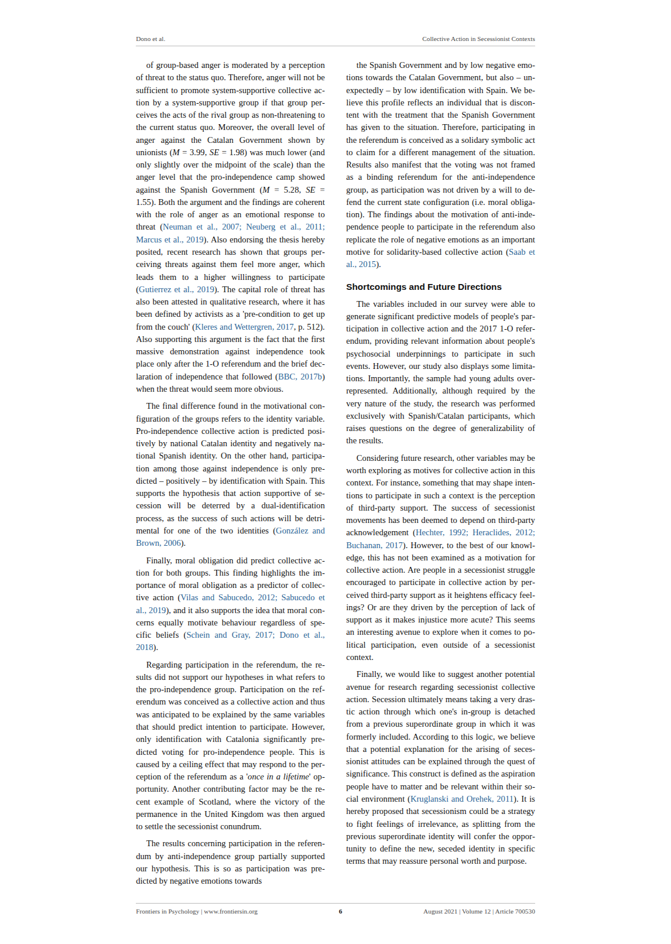Dono et al. Collective Action in Secessionist Contexts
of group-based anger is moderated by a perception of threat to the status quo. Therefore, anger will not be sufficient to promote system-supportive collective action by a system-supportive group if that group perceives the acts of the rival group as non-threatening to the current status quo. Moreover, the overall level of anger against the Catalan Government shown by unionists (M = 3.99, SE = 1.98) was much lower (and only slightly over the midpoint of the scale) than the anger level that the pro-independence camp showed against the Spanish Government (M = 5.28, SE = 1.55). Both the argument and the findings are coherent with the role of anger as an emotional response to threat (Neuman et al., 2007; Neuberg et al., 2011; Marcus et al., 2019). Also endorsing the thesis hereby posited, recent research has shown that groups perceiving threats against them feel more anger, which leads them to a higher willingness to participate (Gutierrez et al., 2019). The capital role of threat has also been attested in qualitative research, where it has been defined by activists as a 'pre-condition to get up from the couch' (Kleres and Wettergren, 2017, p. 512). Also supporting this argument is the fact that the first massive demonstration against independence took place only after the 1-O referendum and the brief declaration of independence that followed (BBC, 2017b) when the threat would seem more obvious.
The final difference found in the motivational configuration of the groups refers to the identity variable. Pro-independence collective action is predicted positively by national Catalan identity and negatively national Spanish identity. On the other hand, participation among those against independence is only predicted – positively – by identification with Spain. This supports the hypothesis that action supportive of secession will be deterred by a dual-identification process, as the success of such actions will be detrimental for one of the two identities (González and Brown, 2006).
Finally, moral obligation did predict collective action for both groups. This finding highlights the importance of moral obligation as a predictor of collective action (Vilas and Sabucedo, 2012; Sabucedo et al., 2019), and it also supports the idea that moral concerns equally motivate behaviour regardless of specific beliefs (Schein and Gray, 2017; Dono et al., 2018).
Regarding participation in the referendum, the results did not support our hypotheses in what refers to the pro-independence group. Participation on the referendum was conceived as a collective action and thus was anticipated to be explained by the same variables that should predict intention to participate. However, only identification with Catalonia significantly predicted voting for pro-independence people. This is caused by a ceiling effect that may respond to the perception of the referendum as a 'once in a lifetime' opportunity. Another contributing factor may be the recent example of Scotland, where the victory of the permanence in the United Kingdom was then argued to settle the secessionist conundrum.
The results concerning participation in the referendum by anti-independence group partially supported our hypothesis. This is so as participation was predicted by negative emotions towards
the Spanish Government and by low negative emotions towards the Catalan Government, but also – unexpectedly – by low identification with Spain. We believe this profile reflects an individual that is discontent with the treatment that the Spanish Government has given to the situation. Therefore, participating in the referendum is conceived as a solidary symbolic act to claim for a different management of the situation. Results also manifest that the voting was not framed as a binding referendum for the anti-independence group, as participation was not driven by a will to defend the current state configuration (i.e. moral obligation). The findings about the motivation of anti-independence people to participate in the referendum also replicate the role of negative emotions as an important motive for solidarity-based collective action (Saab et al., 2015).
Shortcomings and Future Directions
The variables included in our survey were able to generate significant predictive models of people's participation in collective action and the 2017 1-O referendum, providing relevant information about people's psychosocial underpinnings to participate in such events. However, our study also displays some limitations. Importantly, the sample had young adults overrepresented. Additionally, although required by the very nature of the study, the research was performed exclusively with Spanish/Catalan participants, which raises questions on the degree of generalizability of the results.
Considering future research, other variables may be worth exploring as motives for collective action in this context. For instance, something that may shape intentions to participate in such a context is the perception of third-party support. The success of secessionist movements has been deemed to depend on third-party acknowledgement (Hechter, 1992; Heraclides, 2012; Buchanan, 2017). However, to the best of our knowledge, this has not been examined as a motivation for collective action. Are people in a secessionist struggle encouraged to participate in collective action by perceived third-party support as it heightens efficacy feelings? Or are they driven by the perception of lack of support as it makes injustice more acute? This seems an interesting avenue to explore when it comes to political participation, even outside of a secessionist context.
Finally, we would like to suggest another potential avenue for research regarding secessionist collective action. Secession ultimately means taking a very drastic action through which one's in-group is detached from a previous superordinate group in which it was formerly included. According to this logic, we believe that a potential explanation for the arising of secessionist attitudes can be explained through the quest of significance. This construct is defined as the aspiration people have to matter and be relevant within their social environment (Kruglanski and Orehek, 2011). It is hereby proposed that secessionism could be a strategy to fight feelings of irrelevance, as splitting from the previous superordinate identity will confer the opportunity to define the new, seceded identity in specific terms that may reassure personal worth and purpose.
Frontiers in Psychology | www.frontiersin.org 6 August 2021 | Volume 12 | Article 700530